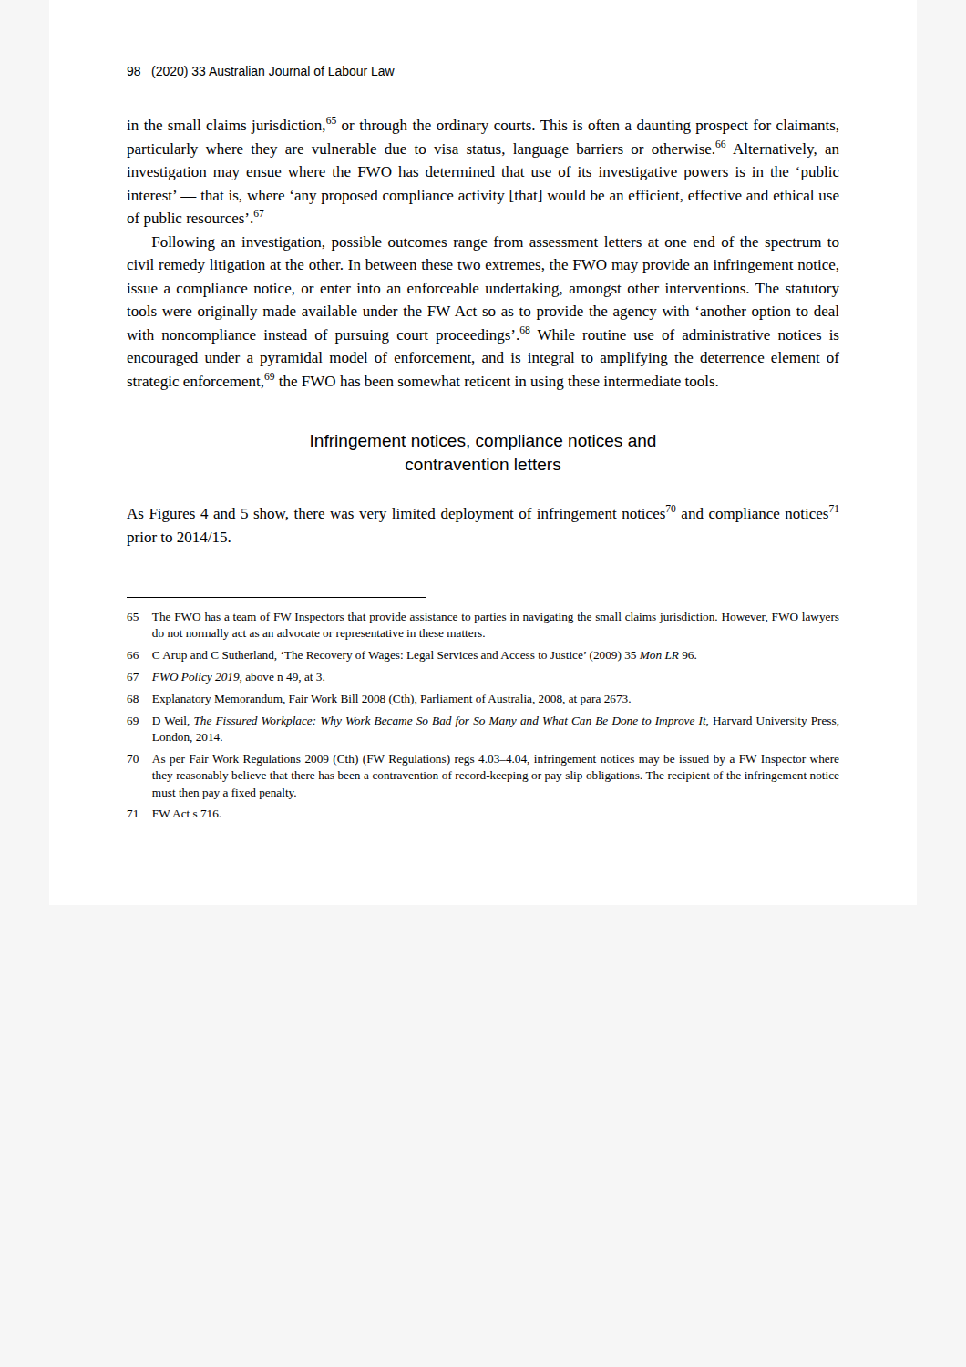98 (2020) 33 Australian Journal of Labour Law
in the small claims jurisdiction,65 or through the ordinary courts. This is often a daunting prospect for claimants, particularly where they are vulnerable due to visa status, language barriers or otherwise.66 Alternatively, an investigation may ensue where the FWO has determined that use of its investigative powers is in the ‘public interest’ — that is, where ‘any proposed compliance activity [that] would be an efficient, effective and ethical use of public resources’.67
Following an investigation, possible outcomes range from assessment letters at one end of the spectrum to civil remedy litigation at the other. In between these two extremes, the FWO may provide an infringement notice, issue a compliance notice, or enter into an enforceable undertaking, amongst other interventions. The statutory tools were originally made available under the FW Act so as to provide the agency with ‘another option to deal with noncompliance instead of pursuing court proceedings’.68 While routine use of administrative notices is encouraged under a pyramidal model of enforcement, and is integral to amplifying the deterrence element of strategic enforcement,69 the FWO has been somewhat reticent in using these intermediate tools.
Infringement notices, compliance notices and
contravention letters
As Figures 4 and 5 show, there was very limited deployment of infringement notices70 and compliance notices71 prior to 2014/15.
65 The FWO has a team of FW Inspectors that provide assistance to parties in navigating the small claims jurisdiction. However, FWO lawyers do not normally act as an advocate or representative in these matters.
66 C Arup and C Sutherland, ‘The Recovery of Wages: Legal Services and Access to Justice’ (2009) 35 Mon LR 96.
67 FWO Policy 2019, above n 49, at 3.
68 Explanatory Memorandum, Fair Work Bill 2008 (Cth), Parliament of Australia, 2008, at para 2673.
69 D Weil, The Fissured Workplace: Why Work Became So Bad for So Many and What Can Be Done to Improve It, Harvard University Press, London, 2014.
70 As per Fair Work Regulations 2009 (Cth) (FW Regulations) regs 4.03–4.04, infringement notices may be issued by a FW Inspector where they reasonably believe that there has been a contravention of record-keeping or pay slip obligations. The recipient of the infringement notice must then pay a fixed penalty.
71 FW Act s 716.